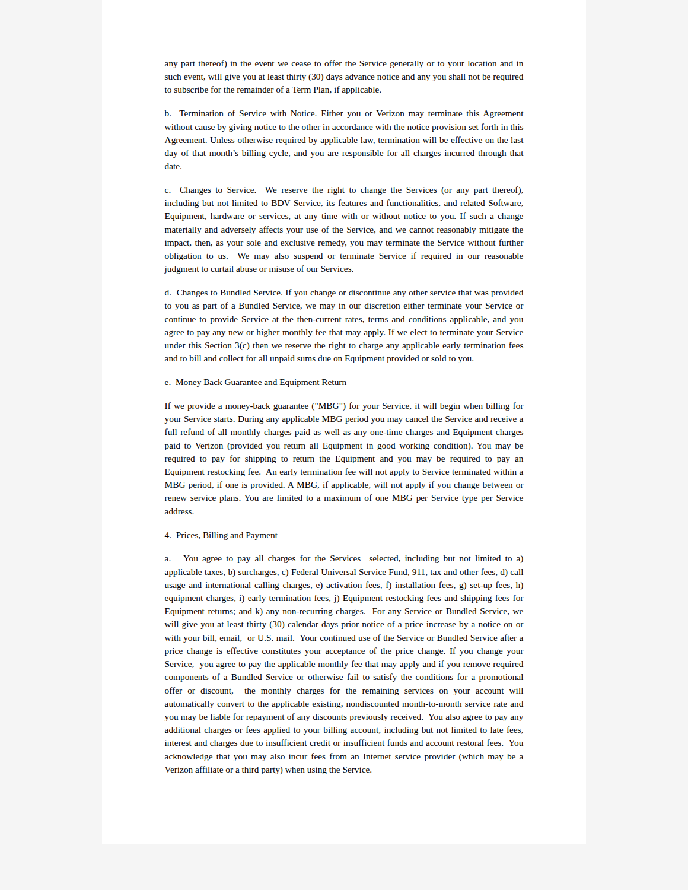any part thereof) in the event we cease to offer the Service generally or to your location and in such event, will give you at least thirty (30) days advance notice and any you shall not be required to subscribe for the remainder of a Term Plan, if applicable.
b. Termination of Service with Notice. Either you or Verizon may terminate this Agreement without cause by giving notice to the other in accordance with the notice provision set forth in this Agreement. Unless otherwise required by applicable law, termination will be effective on the last day of that month’s billing cycle, and you are responsible for all charges incurred through that date.
c. Changes to Service. We reserve the right to change the Services (or any part thereof), including but not limited to BDV Service, its features and functionalities, and related Software, Equipment, hardware or services, at any time with or without notice to you. If such a change materially and adversely affects your use of the Service, and we cannot reasonably mitigate the impact, then, as your sole and exclusive remedy, you may terminate the Service without further obligation to us. We may also suspend or terminate Service if required in our reasonable judgment to curtail abuse or misuse of our Services.
d. Changes to Bundled Service. If you change or discontinue any other service that was provided to you as part of a Bundled Service, we may in our discretion either terminate your Service or continue to provide Service at the then-current rates, terms and conditions applicable, and you agree to pay any new or higher monthly fee that may apply. If we elect to terminate your Service under this Section 3(c) then we reserve the right to charge any applicable early termination fees and to bill and collect for all unpaid sums due on Equipment provided or sold to you.
e. Money Back Guarantee and Equipment Return
If we provide a money-back guarantee ("MBG") for your Service, it will begin when billing for your Service starts. During any applicable MBG period you may cancel the Service and receive a full refund of all monthly charges paid as well as any one-time charges and Equipment charges paid to Verizon (provided you return all Equipment in good working condition). You may be required to pay for shipping to return the Equipment and you may be required to pay an Equipment restocking fee. An early termination fee will not apply to Service terminated within a MBG period, if one is provided. A MBG, if applicable, will not apply if you change between or renew service plans. You are limited to a maximum of one MBG per Service type per Service address.
4. Prices, Billing and Payment
a. You agree to pay all charges for the Services selected, including but not limited to a) applicable taxes, b) surcharges, c) Federal Universal Service Fund, 911, tax and other fees, d) call usage and international calling charges, e) activation fees, f) installation fees, g) set-up fees, h) equipment charges, i) early termination fees, j) Equipment restocking fees and shipping fees for Equipment returns; and k) any non-recurring charges. For any Service or Bundled Service, we will give you at least thirty (30) calendar days prior notice of a price increase by a notice on or with your bill, email, or U.S. mail. Your continued use of the Service or Bundled Service after a price change is effective constitutes your acceptance of the price change. If you change your Service, you agree to pay the applicable monthly fee that may apply and if you remove required components of a Bundled Service or otherwise fail to satisfy the conditions for a promotional offer or discount, the monthly charges for the remaining services on your account will automatically convert to the applicable existing, nondiscounted month-to-month service rate and you may be liable for repayment of any discounts previously received. You also agree to pay any additional charges or fees applied to your billing account, including but not limited to late fees, interest and charges due to insufficient credit or insufficient funds and account restoral fees. You acknowledge that you may also incur fees from an Internet service provider (which may be a Verizon affiliate or a third party) when using the Service.